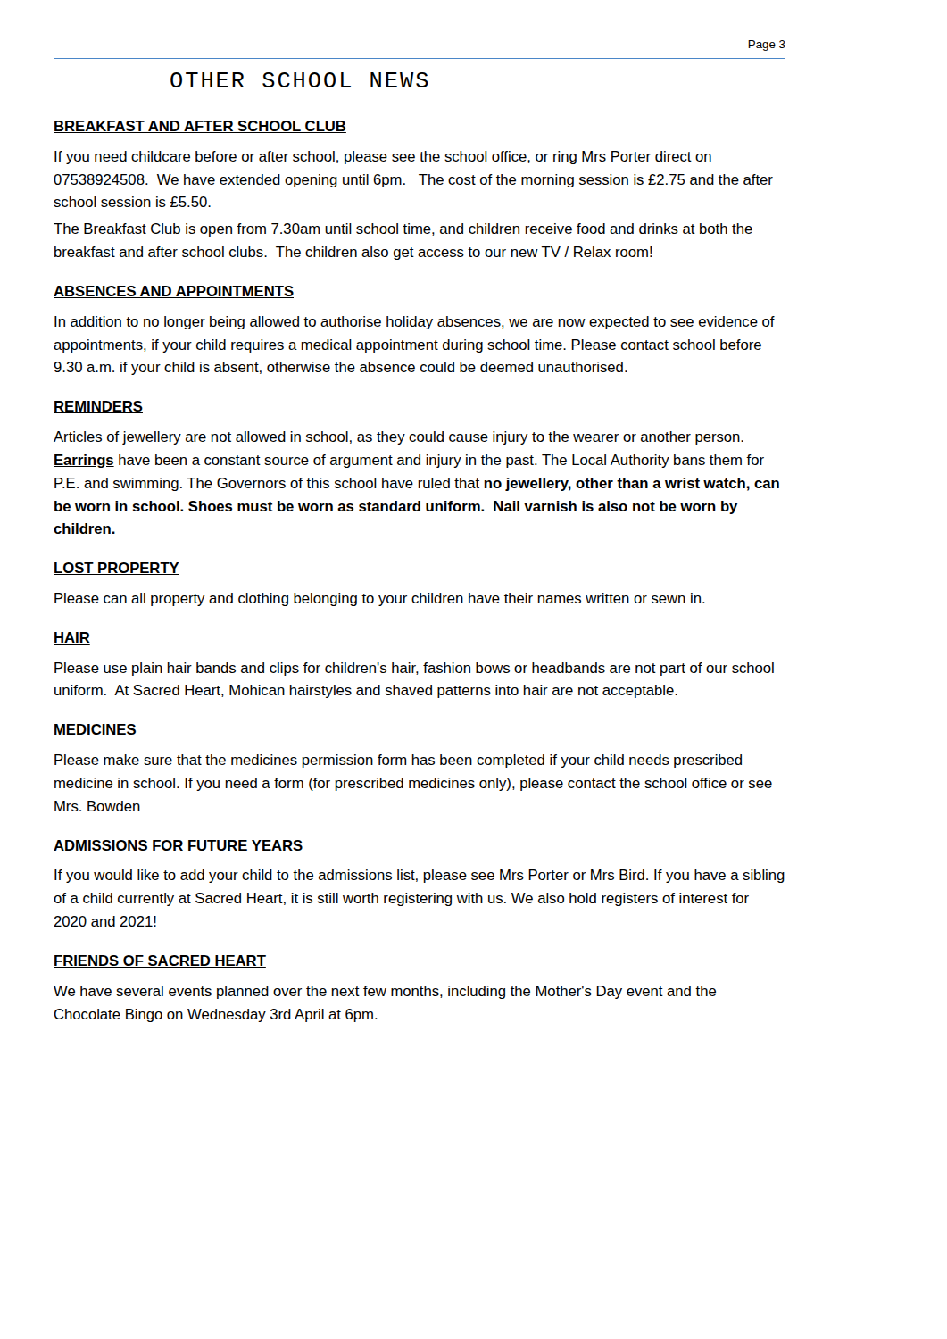Page 3
OTHER SCHOOL NEWS
BREAKFAST AND AFTER SCHOOL CLUB
If you need childcare before or after school, please see the school office, or ring Mrs Porter direct on 07538924508. We have extended opening until 6pm. The cost of the morning session is £2.75 and the after school session is £5.50.
The Breakfast Club is open from 7.30am until school time, and children receive food and drinks at both the breakfast and after school clubs. The children also get access to our new TV / Relax room!
ABSENCES AND APPOINTMENTS
In addition to no longer being allowed to authorise holiday absences, we are now expected to see evidence of appointments, if your child requires a medical appointment during school time. Please contact school before 9.30 a.m. if your child is absent, otherwise the absence could be deemed unauthorised.
REMINDERS
Articles of jewellery are not allowed in school, as they could cause injury to the wearer or another person. Earrings have been a constant source of argument and injury in the past. The Local Authority bans them for P.E. and swimming. The Governors of this school have ruled that no jewellery, other than a wrist watch, can be worn in school. Shoes must be worn as standard uniform. Nail varnish is also not be worn by children.
LOST PROPERTY
Please can all property and clothing belonging to your children have their names written or sewn in.
HAIR
Please use plain hair bands and clips for children's hair, fashion bows or headbands are not part of our school uniform. At Sacred Heart, Mohican hairstyles and shaved patterns into hair are not acceptable.
MEDICINES
Please make sure that the medicines permission form has been completed if your child needs prescribed medicine in school. If you need a form (for prescribed medicines only), please contact the school office or see Mrs. Bowden
ADMISSIONS FOR FUTURE YEARS
If you would like to add your child to the admissions list, please see Mrs Porter or Mrs Bird. If you have a sibling of a child currently at Sacred Heart, it is still worth registering with us. We also hold registers of interest for 2020 and 2021!
FRIENDS OF SACRED HEART
We have several events planned over the next few months, including the Mother's Day event and the Chocolate Bingo on Wednesday 3rd April at 6pm.